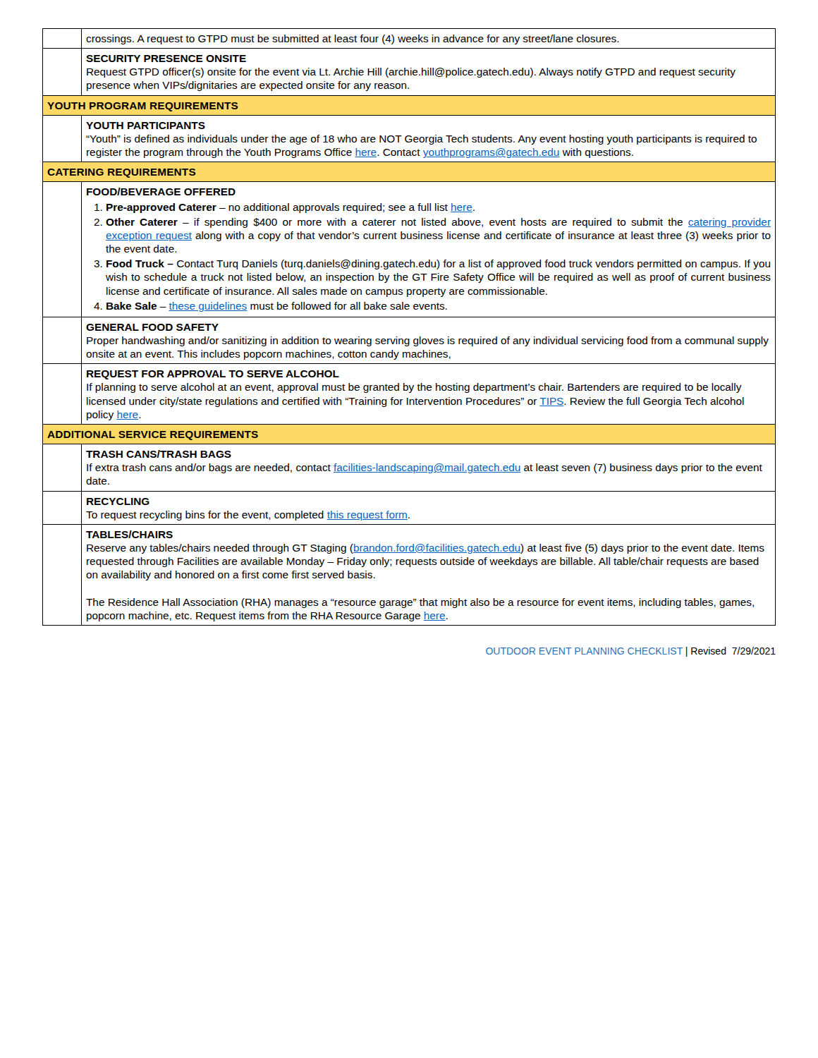| | crossings. A request to GTPD must be submitted at least four (4) weeks in advance for any street/lane closures. |
| | SECURITY PRESENCE ONSITE Request GTPD officer(s) onsite for the event via Lt. Archie Hill (archie.hill@police.gatech.edu). Always notify GTPD and request security presence when VIPs/dignitaries are expected onsite for any reason. |
| YOUTH PROGRAM REQUIREMENTS |
| | YOUTH PARTICIPANTS “Youth” is defined as individuals under the age of 18 who are NOT Georgia Tech students. Any event hosting youth participants is required to register the program through the Youth Programs Office here . Contact youthprograms@gatech.edu with questions. |
| CATERING REQUIREMENTS |
| | FOOD/BEVERAGE OFFERED Pre-approved Caterer – no additional approvals required; see a full list here . Other Caterer – if spending $400 or more with a caterer not listed above, event hosts are required to submit the catering provider exception request along with a copy of that vendor’s current business license and certificate of insurance at least three (3) weeks prior to the event date. Food Truck – Contact Turq Daniels (turq.daniels@dining.gatech.edu) for a list of approved food truck vendors permitted on campus. If you wish to schedule a truck not listed below, an inspection by the GT Fire Safety Office will be required as well as proof of current business license and certificate of insurance. All sales made on campus property are commissionable. Bake Sale – these guidelines must be followed for all bake sale events. |
| | GENERAL FOOD SAFETY Proper handwashing and/or sanitizing in addition to wearing serving gloves is required of any individual servicing food from a communal supply onsite at an event. This includes popcorn machines, cotton candy machines, |
| | REQUEST FOR APPROVAL TO SERVE ALCOHOL If planning to serve alcohol at an event, approval must be granted by the hosting department’s chair. Bartenders are required to be locally licensed under city/state regulations and certified with “Training for Intervention Procedures” or TIPS . Review the full Georgia Tech alcohol policy here . |
| ADDITIONAL SERVICE REQUIREMENTS |
| | TRASH CANS/TRASH BAGS If extra trash cans and/or bags are needed, contact facilities-landscaping@mail.gatech.edu at least seven (7) business days prior to the event date. |
| | RECYCLING To request recycling bins for the event, completed this request form . |
| | TABLES/CHAIRS Reserve any tables/chairs needed through GT Staging ( brandon.ford@facilities.gatech.edu ) at least five (5) days prior to the event date. Items requested through Facilities are available Monday – Friday only; requests outside of weekdays are billable. All table/chair requests are based on availability and honored on a first come first served basis. The Residence Hall Association (RHA) manages a “resource garage” that might also be a resource for event items, including tables, games, popcorn machine, etc. Request items from the RHA Resource Garage here . |
OUTDOOR EVENT PLANNING CHECKLIST | Revised 7/29/2021